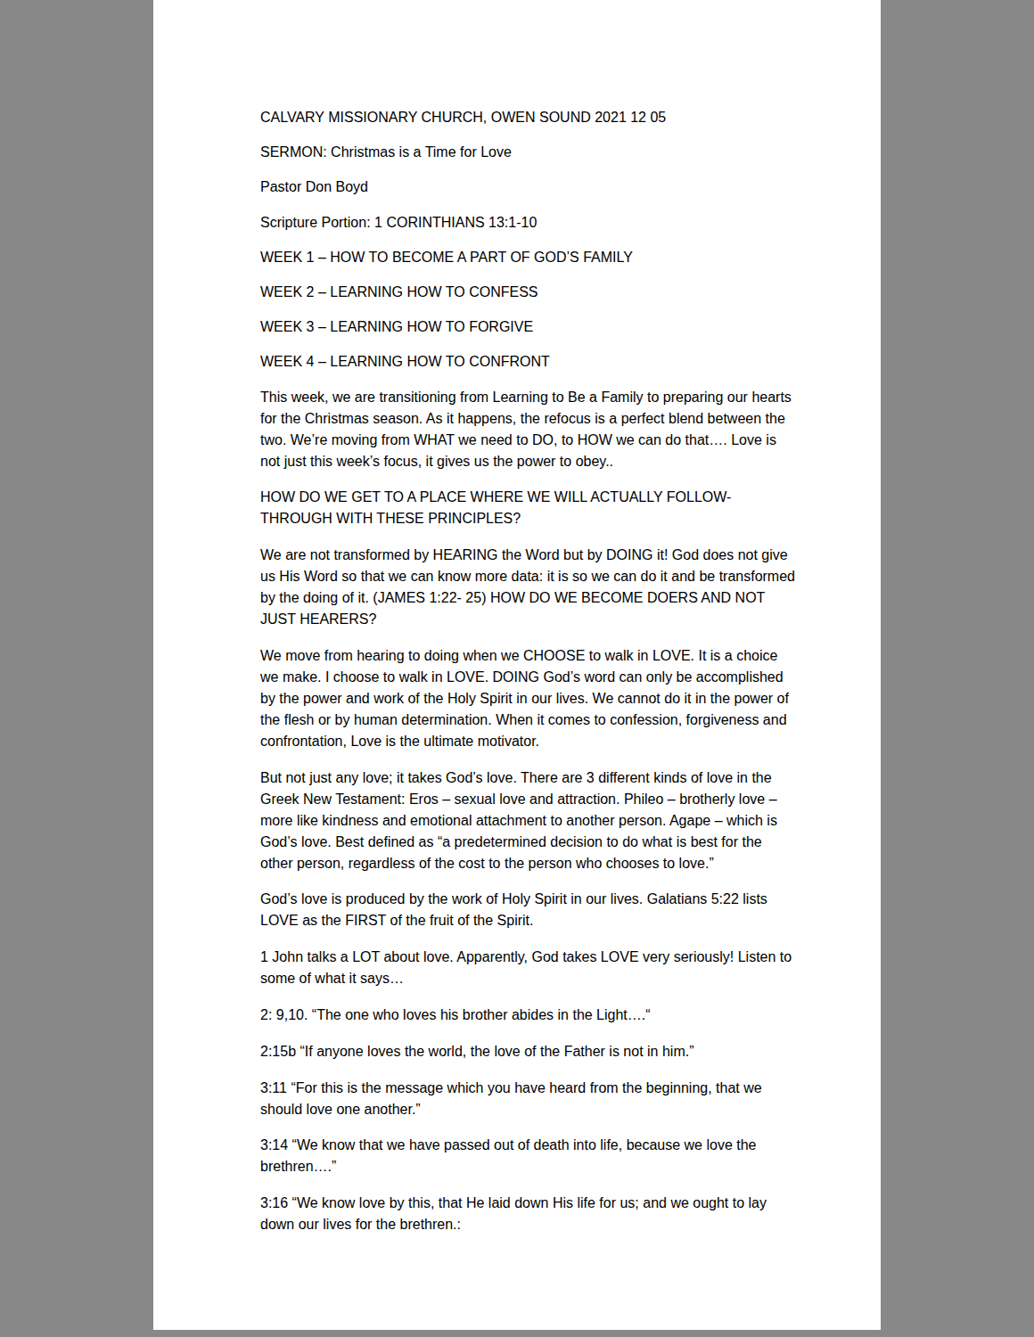CALVARY MISSIONARY CHURCH, OWEN SOUND 2021 12 05
SERMON: Christmas is a Time for Love
Pastor Don Boyd
Scripture Portion: 1 CORINTHIANS 13:1-10
WEEK 1 – HOW TO BECOME A PART OF GOD’S FAMILY
WEEK 2 – LEARNING HOW TO CONFESS
WEEK 3 – LEARNING HOW TO FORGIVE
WEEK 4 – LEARNING HOW TO CONFRONT
This week, we are transitioning from Learning to Be a Family to preparing our hearts for the Christmas season. As it happens, the refocus is a perfect blend between the two. We’re moving from WHAT we need to DO, to HOW we can do that…. Love is not just this week’s focus, it gives us the power to obey..
HOW DO WE GET TO A PLACE WHERE WE WILL ACTUALLY FOLLOW-THROUGH WITH THESE PRINCIPLES?
We are not transformed by HEARING the Word but by DOING it! God does not give us His Word so that we can know more data: it is so we can do it and be transformed by the doing of it. (JAMES 1:22- 25) HOW DO WE BECOME DOERS AND NOT JUST HEARERS?
We move from hearing to doing when we CHOOSE to walk in LOVE. It is a choice we make. I choose to walk in LOVE. DOING God’s word can only be accomplished by the power and work of the Holy Spirit in our lives. We cannot do it in the power of the flesh or by human determination. When it comes to confession, forgiveness and confrontation, Love is the ultimate motivator.
But not just any love; it takes God’s love. There are 3 different kinds of love in the Greek New Testament: Eros – sexual love and attraction. Phileo – brotherly love – more like kindness and emotional attachment to another person. Agape – which is God’s love. Best defined as “a predetermined decision to do what is best for the other person, regardless of the cost to the person who chooses to love.”
God’s love is produced by the work of Holy Spirit in our lives. Galatians 5:22 lists LOVE as the FIRST of the fruit of the Spirit.
1 John talks a LOT about love. Apparently, God takes LOVE very seriously! Listen to some of what it says…
2: 9,10. “The one who loves his brother abides in the Light….“
2:15b “If anyone loves the world, the love of the Father is not in him.”
3:11 “For this is the message which you have heard from the beginning, that we should love one another.”
3:14 “We know that we have passed out of death into life, because we love the brethren….”
3:16 “We know love by this, that He laid down His life for us; and we ought to lay down our lives for the brethren.: